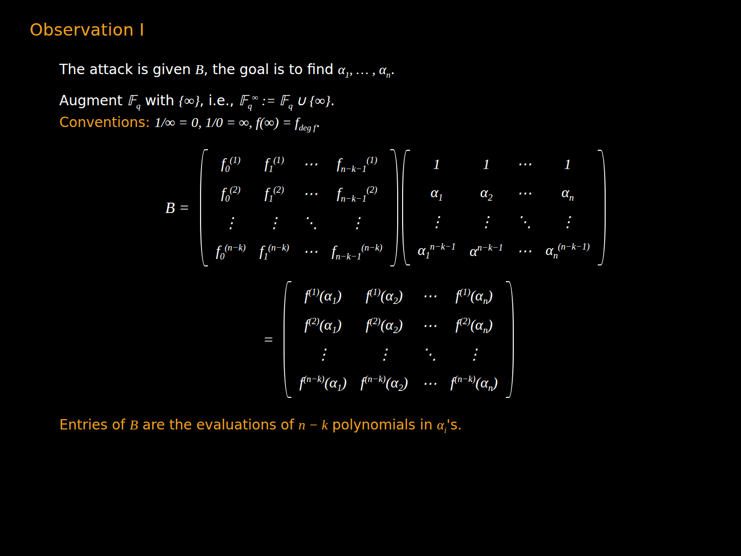Observation I
The attack is given B, the goal is to find α1, … , αn.
Augment 𝔽q with {∞}, i.e., 𝔽q∞ := 𝔽q ∪ {∞}.
Conventions: 1/∞ = 0, 1/0 = ∞, f(∞) = fdeg f.
B =
| f 0 (1) | f 1 (1) | ⋯ | f n−k−1 (1) |
| f 0 (2) | f 1 (2) | ⋯ | f n−k−1 (2) |
| ⋮ | ⋮ | ⋱ | ⋮ |
| f 0 (n−k) | f 1 (n−k) | ⋯ | f n−k−1 (n−k) |
| 1 | 1 | ⋯ | 1 |
| α 1 | α 2 | ⋯ | α n |
| ⋮ | ⋮ | ⋱ | ⋮ |
| α 1 n−k−1 | α n−k−1 | ⋯ | α n (n−k−1) |
=
| f (1) (α 1 ) | f (1) (α 2 ) | ⋯ | f (1) (α n ) |
| f (2) (α 1 ) | f (2) (α 2 ) | ⋯ | f (2) (α n ) |
| ⋮ | ⋮ | ⋱ | ⋮ |
| f (n−k) (α 1 ) | f (n−k) (α 2 ) | ⋯ | f (n−k) (α n ) |
Entries of B are the evaluations of n − k polynomials in αi's.